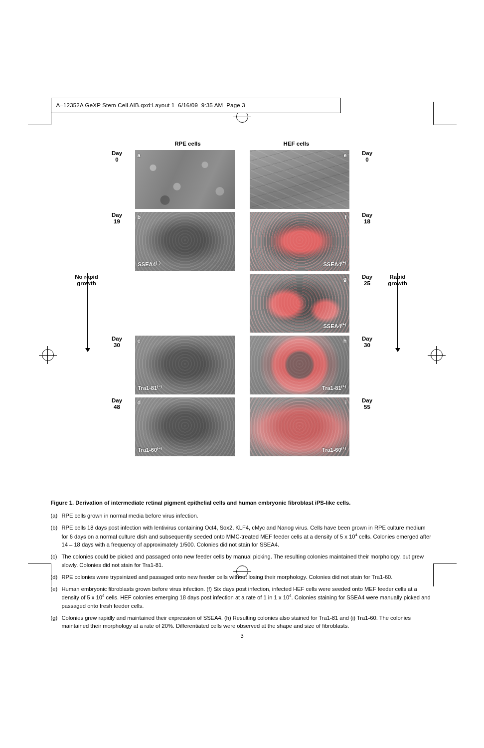A–12352A GeXP Stem Cell AIB.qxd:Layout 1 6/16/09 9:35 AM Page 3
RPE cells HEF cells
Day
0
a
e
Day
0
Day
19
b
SSEA4(–)
f
SSEA4(+)
Day
18
No rapid
growth
g
SSEA4(+)
Day
25
Rapid
growth
Day
30
c
Tra1-81(–)
h
Tra1-81(+)
Day
30
Day
48
d
Tra1-60(–)
i
Tra1-60(+)
Day
55
Figure 1. Derivation of intermediate retinal pigment epithelial cells and human embryonic fibroblast iPS-like cells.
(a) RPE cells grown in normal media before virus infection.
(b) RPE cells 18 days post infection with lentivirus containing Oct4, Sox2, KLF4, cMyc and Nanog virus. Cells have been grown in RPE culture medium for 6 days on a normal culture dish and subsequently seeded onto MMC-treated MEF feeder cells at a density of 5 x 104 cells. Colonies emerged after 14 – 18 days with a frequency of approximately 1/500. Colonies did not stain for SSEA4.
(c) The colonies could be picked and passaged onto new feeder cells by manual picking. The resulting colonies maintained their morphology, but grew slowly. Colonies did not stain for Tra1-81.
(d) RPE colonies were trypsinized and passaged onto new feeder cells without losing their morphology. Colonies did not stain for Tra1-60.
(e) Human embryonic fibroblasts grown before virus infection. (f) Six days post infection, infected HEF cells were seeded onto MEF feeder cells at a density of 5 x 104 cells. HEF colonies emerging 18 days post infection at a rate of 1 in 1 x 104. Colonies staining for SSEA4 were manually picked and passaged onto fresh feeder cells.
(g) Colonies grew rapidly and maintained their expression of SSEA4. (h) Resulting colonies also stained for Tra1-81 and (i) Tra1-60. The colonies maintained their morphology at a rate of 20%. Differentiated cells were observed at the shape and size of fibroblasts.
3